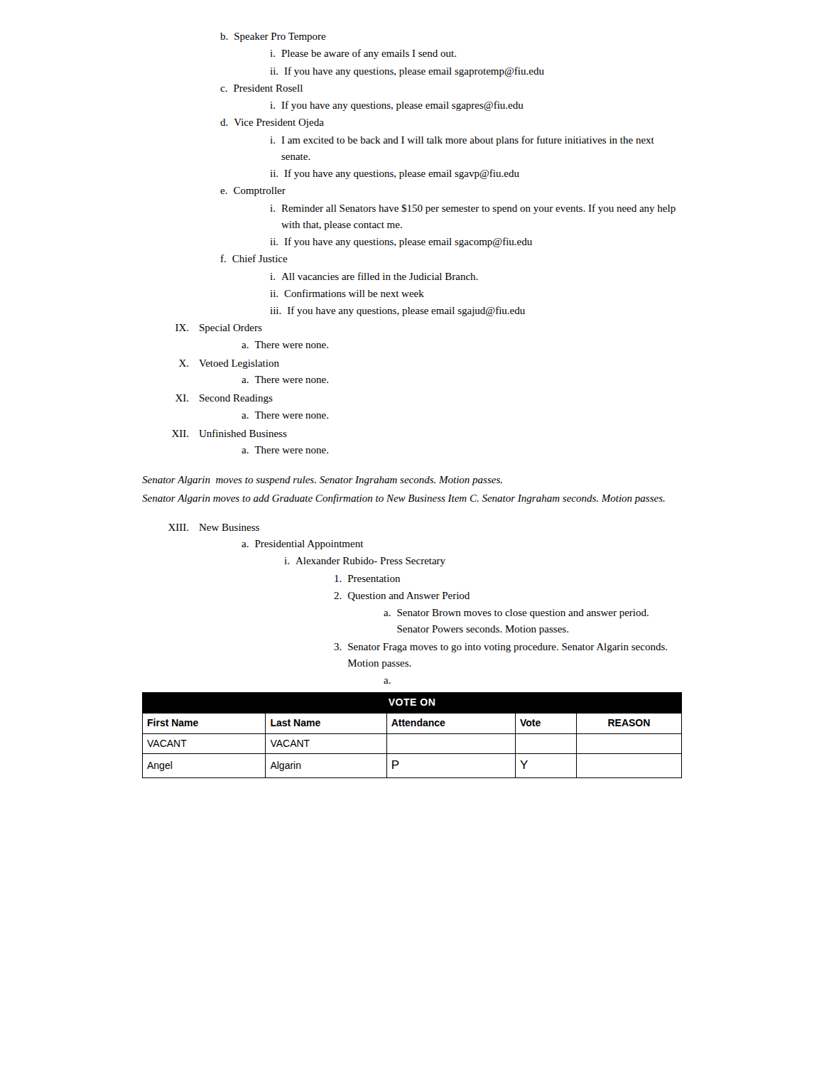b.
Speaker Pro Tempore
i.
Please be aware of any emails I send out.
ii.
If you have any questions, please email sgaprotemp@fiu.edu
c.
President Rosell
i.
If you have any questions, please email sgapres@fiu.edu
d.
Vice President Ojeda
i.
I am excited to be back and I will talk more about plans for future initiatives in the next senate.
ii.
If you have any questions, please email sgavp@fiu.edu
e.
Comptroller
i.
Reminder all Senators have $150 per semester to spend on your events. If you need any help with that, please contact me.
ii.
If you have any questions, please email sgacomp@fiu.edu
f.
Chief Justice
i.
All vacancies are filled in the Judicial Branch.
ii.
Confirmations will be next week
iii.
If you have any questions, please email sgajud@fiu.edu
IX.
Special Orders
a.
There were none.
X.
Vetoed Legislation
a.
There were none.
XI.
Second Readings
a.
There were none.
XII.
Unfinished Business
a.
There were none.
Senator Algarin moves to suspend rules. Senator Ingraham seconds. Motion passes.
Senator Algarin moves to add Graduate Confirmation to New Business Item C. Senator Ingraham seconds. Motion passes.
XIII.
New Business
a.
Presidential Appointment
i.
Alexander Rubido- Press Secretary
1.
Presentation
2.
Question and Answer Period
a.
Senator Brown moves to close question and answer period. Senator Powers seconds. Motion passes.
3.
Senator Fraga moves to go into voting procedure. Senator Algarin seconds. Motion passes.
a.
| VOTE ON |
| --- |
| First Name | Last Name | Attendance | Vote | REASON |
| VACANT | VACANT | | | |
| Angel | Algarin | P | Y | |